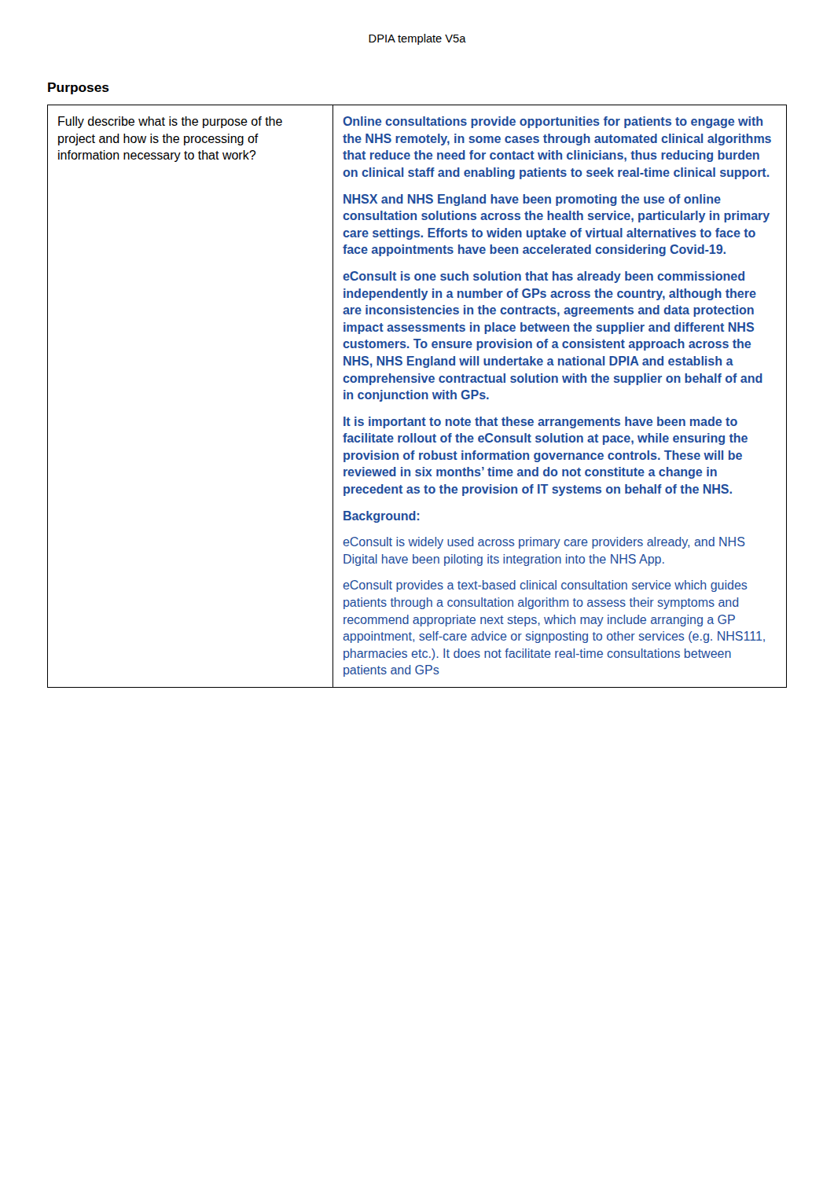DPIA template V5a
Purposes
| Fully describe what is the purpose of the project and how is the processing of information necessary to that work? | Online consultations provide opportunities for patients to engage with the NHS remotely, in some cases through automated clinical algorithms that reduce the need for contact with clinicians, thus reducing burden on clinical staff and enabling patients to seek real-time clinical support. NHSX and NHS England have been promoting the use of online consultation solutions across the health service, particularly in primary care settings. Efforts to widen uptake of virtual alternatives to face to face appointments have been accelerated considering Covid-19. eConsult is one such solution that has already been commissioned independently in a number of GPs across the country, although there are inconsistencies in the contracts, agreements and data protection impact assessments in place between the supplier and different NHS customers. To ensure provision of a consistent approach across the NHS, NHS England will undertake a national DPIA and establish a comprehensive contractual solution with the supplier on behalf of and in conjunction with GPs. It is important to note that these arrangements have been made to facilitate rollout of the eConsult solution at pace, while ensuring the provision of robust information governance controls. These will be reviewed in six months’ time and do not constitute a change in precedent as to the provision of IT systems on behalf of the NHS. Background: eConsult is widely used across primary care providers already, and NHS Digital have been piloting its integration into the NHS App. eConsult provides a text-based clinical consultation service which guides patients through a consultation algorithm to assess their symptoms and recommend appropriate next steps, which may include arranging a GP appointment, self-care advice or signposting to other services (e.g. NHS111, pharmacies etc.). It does not facilitate real-time consultations between patients and GPs |